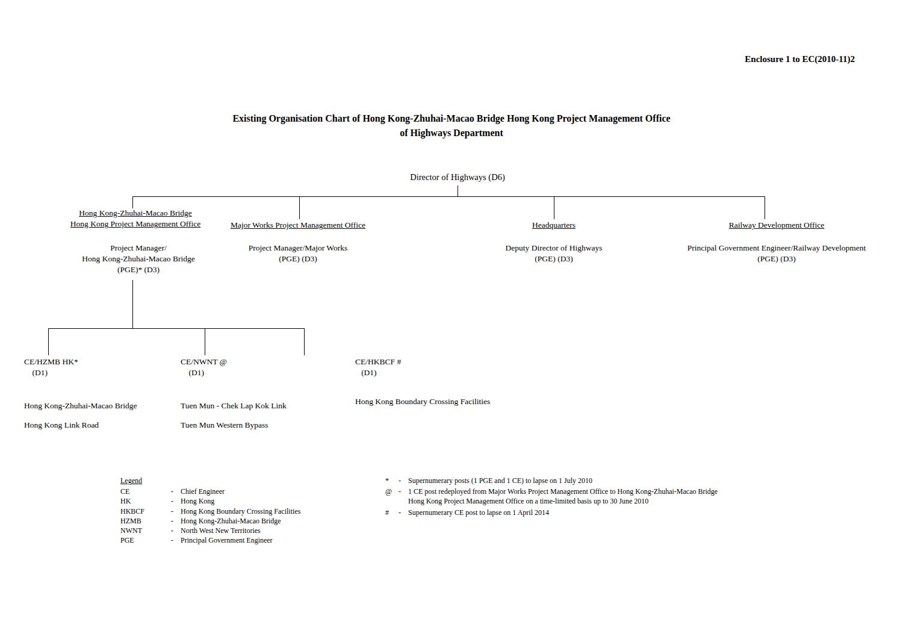Enclosure 1 to EC(2010-11)2
Existing Organisation Chart of Hong Kong-Zhuhai-Macao Bridge Hong Kong Project Management Office
of Highways Department
Director of Highways (D6)
Hong Kong-Zhuhai-Macao Bridge
Hong Kong Project Management Office
Major Works Project Management Office
Headquarters
Railway Development Office
Project Manager/
Hong Kong-Zhuhai-Macao Bridge
(PGE)* (D3)
Project Manager/Major Works
(PGE) (D3)
Deputy Director of Highways
(PGE) (D3)
Principal Government Engineer/Railway Development
(PGE) (D3)
CE/HZMB HK*
(D1)
CE/NWNT @
(D1)
CE/HKBCF #
(D1)
Hong Kong-Zhuhai-Macao Bridge
Hong Kong Link Road
Tuen Mun - Chek Lap Kok Link
Tuen Mun Western Bypass
Hong Kong Boundary Crossing Facilities
Legend
| CE | - | Chief Engineer |
| HK | - | Hong Kong |
| HKBCF | - | Hong Kong Boundary Crossing Facilities |
| HZMB | - | Hong Kong-Zhuhai-Macao Bridge |
| NWNT | - | North West New Territories |
| PGE | - | Principal Government Engineer |
| * | - | Supernumerary posts (1 PGE and 1 CE) to lapse on 1 July 2010 |
| @ | - | 1 CE post redeployed from Major Works Project Management Office to Hong Kong-Zhuhai-Macao Bridge Hong Kong Project Management Office on a time-limited basis up to 30 June 2010 |
| # | - | Supernumerary CE post to lapse on 1 April 2014 |